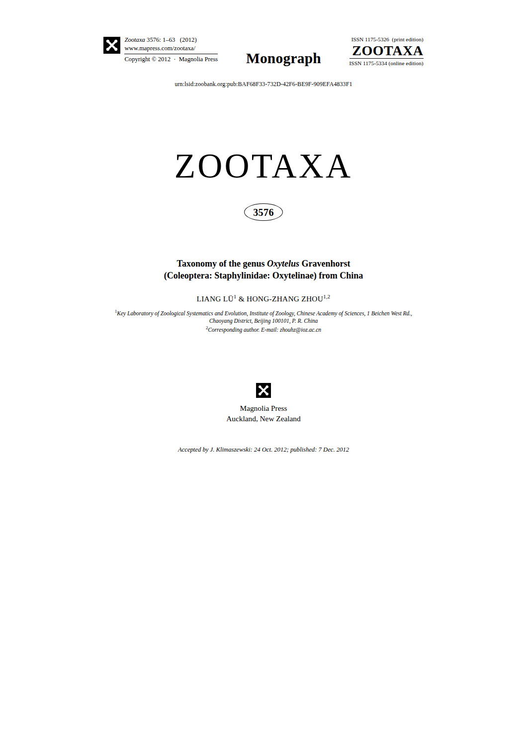Zootaxa 3576: 1–63 (2012)
www.mapress.com/zootaxa/
Copyright © 2012 · Magnolia Press
Monograph
ISSN 1175-5326 (print edition)
ZOOTAXA
ISSN 1175-5334 (online edition)
urn:lsid:zoobank.org:pub:BAF68F33-732D-42F6-BE9F-909EFA4833F1
ZOOTAXA
3576
Taxonomy of the genus Oxytelus Gravenhorst
(Coleoptera: Staphylinidae: Oxytelinae) from China
LIANG LÜ1 & HONG-ZHANG ZHOU1,2
1Key Laboratory of Zoological Systematics and Evolution, Institute of Zoology, Chinese Academy of Sciences, 1 Beichen West Rd.,
Chaoyang District, Beijing 100101, P. R. China
2Corresponding author. E-mail: zhouhz@ioz.ac.cn
Magnolia Press
Auckland, New Zealand
Accepted by J. Klimaszewski: 24 Oct. 2012; published: 7 Dec. 2012